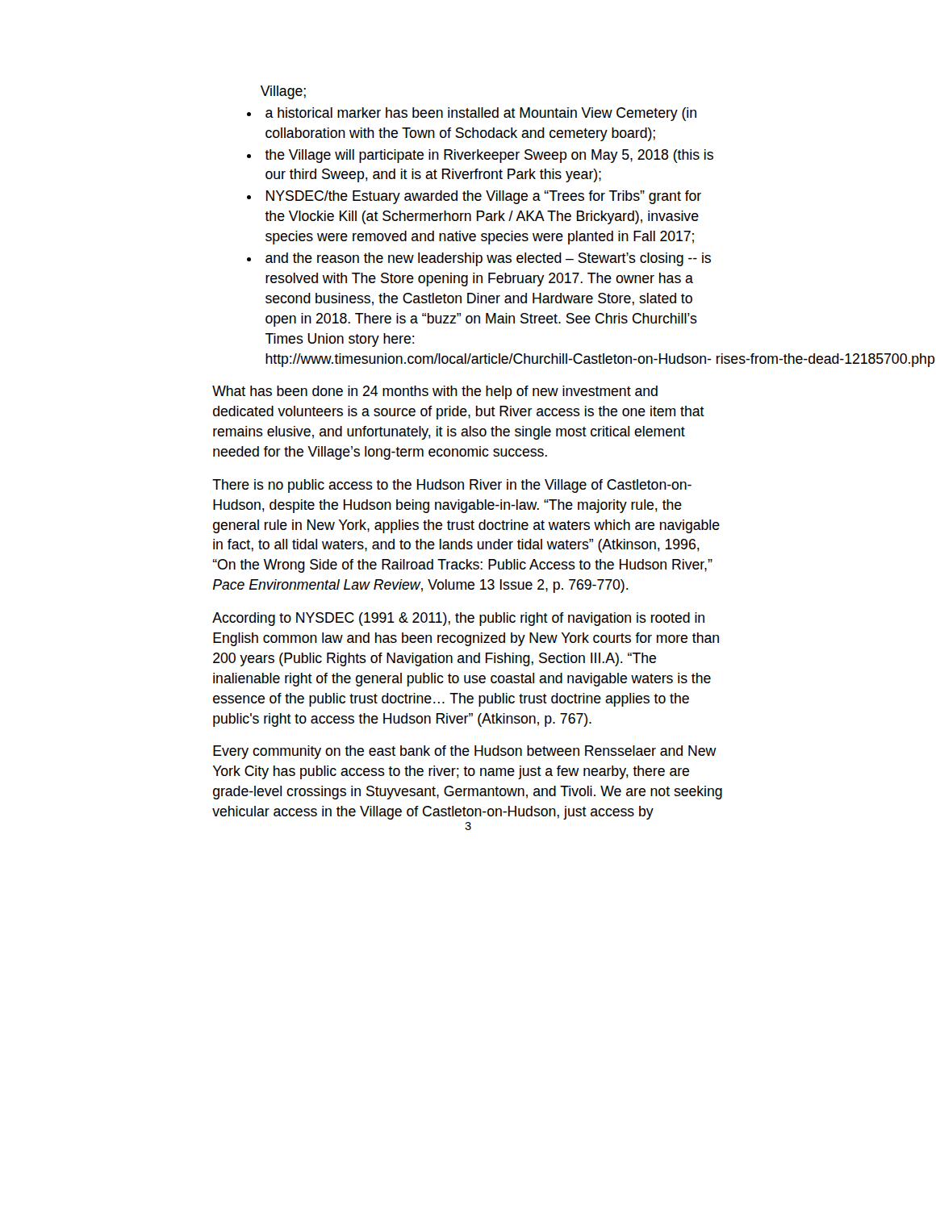Village;
a historical marker has been installed at Mountain View Cemetery (in collaboration with the Town of Schodack and cemetery board);
the Village will participate in Riverkeeper Sweep on May 5, 2018 (this is our third Sweep, and it is at Riverfront Park this year);
NYSDEC/the Estuary awarded the Village a “Trees for Tribs” grant for the Vlockie Kill (at Schermerhorn Park / AKA The Brickyard), invasive species were removed and native species were planted in Fall 2017;
and the reason the new leadership was elected – Stewart’s closing -- is resolved with The Store opening in February 2017. The owner has a second business, the Castleton Diner and Hardware Store, slated to open in 2018. There is a “buzz” on Main Street. See Chris Churchill’s Times Union story here: http://www.timesunion.com/local/article/Churchill-Castleton-on-Hudson- rises-from-the-dead-12185700.php
What has been done in 24 months with the help of new investment and dedicated volunteers is a source of pride, but River access is the one item that remains elusive, and unfortunately, it is also the single most critical element needed for the Village’s long-term economic success.
There is no public access to the Hudson River in the Village of Castleton-on-Hudson, despite the Hudson being navigable-in-law. “The majority rule, the general rule in New York, applies the trust doctrine at waters which are navigable in fact, to all tidal waters, and to the lands under tidal waters” (Atkinson, 1996, “On the Wrong Side of the Railroad Tracks: Public Access to the Hudson River,” Pace Environmental Law Review, Volume 13 Issue 2, p. 769-770).
According to NYSDEC (1991 & 2011), the public right of navigation is rooted in English common law and has been recognized by New York courts for more than 200 years (Public Rights of Navigation and Fishing, Section III.A). “The inalienable right of the general public to use coastal and navigable waters is the essence of the public trust doctrine… The public trust doctrine applies to the public's right to access the Hudson River” (Atkinson, p. 767).
Every community on the east bank of the Hudson between Rensselaer and New York City has public access to the river; to name just a few nearby, there are grade-level crossings in Stuyvesant, Germantown, and Tivoli. We are not seeking vehicular access in the Village of Castleton-on-Hudson, just access by
3